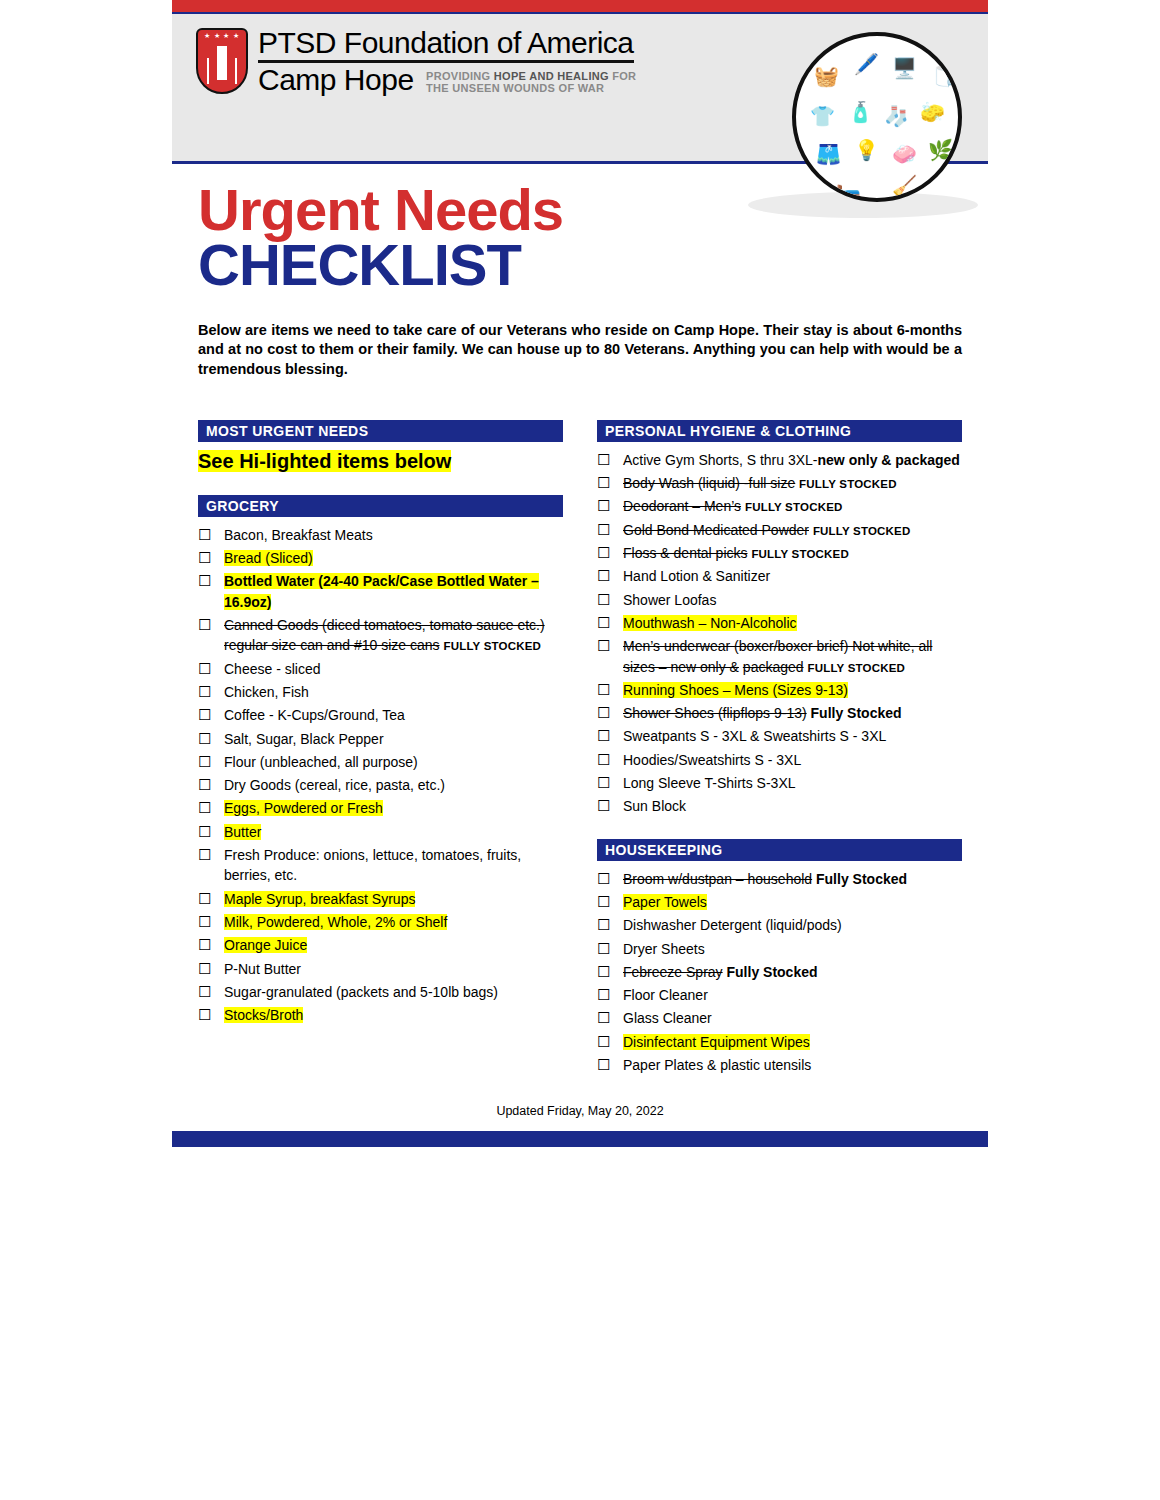PTSD Foundation of America
Camp Hope PROVIDING HOPE AND HEALING FOR
THE UNSEEN WOUNDS OF WAR
🧺 🖊️ 🖥️ 🧻 👕 🧴 🧦 🧽 🩳 💡 🧼 🌿 🛏️ 🧹
Urgent Needs
CHECKLIST
Below are items we need to take care of our Veterans who reside on Camp Hope. Their stay is about 6-months and at no cost to them or their family. We can house up to 80 Veterans. Anything you can help with would be a tremendous blessing.
MOST URGENT NEEDS
See Hi-lighted items below
GROCERY
Bacon, Breakfast Meats
Bread (Sliced)
Bottled Water (24-40 Pack/Case Bottled Water – 16.9oz)
Canned Goods (diced tomatoes, tomato sauce etc.) regular size can and #10 size cans FULLY STOCKED
Cheese - sliced
Chicken, Fish
Coffee - K-Cups/Ground, Tea
Salt, Sugar, Black Pepper
Flour (unbleached, all purpose)
Dry Goods (cereal, rice, pasta, etc.)
Eggs, Powdered or Fresh
Butter
Fresh Produce: onions, lettuce, tomatoes, fruits, berries, etc.
Maple Syrup, breakfast Syrups
Milk, Powdered, Whole, 2% or Shelf
Orange Juice
P-Nut Butter
Sugar-granulated (packets and 5-10lb bags)
Stocks/Broth
PERSONAL HYGIENE & CLOTHING
Active Gym Shorts, S thru 3XL-new only & packaged
Body Wash (liquid) -full size FULLY STOCKED
Deodorant – Men’s FULLY STOCKED
Gold Bond Medicated Powder FULLY STOCKED
Floss & dental picks FULLY STOCKED
Hand Lotion & Sanitizer
Shower Loofas
Mouthwash – Non-Alcoholic
Men’s underwear (boxer/boxer brief) Not white, all sizes – new only & packaged FULLY STOCKED
Running Shoes – Mens (Sizes 9-13)
Shower Shoes (flipflops 9-13) Fully Stocked
Sweatpants S - 3XL & Sweatshirts S - 3XL
Hoodies/Sweatshirts S - 3XL
Long Sleeve T-Shirts S-3XL
Sun Block
HOUSEKEEPING
Broom w/dustpan – household Fully Stocked
Paper Towels
Dishwasher Detergent (liquid/pods)
Dryer Sheets
Febreeze Spray Fully Stocked
Floor Cleaner
Glass Cleaner
Disinfectant Equipment Wipes
Paper Plates & plastic utensils
Updated Friday, May 20, 2022